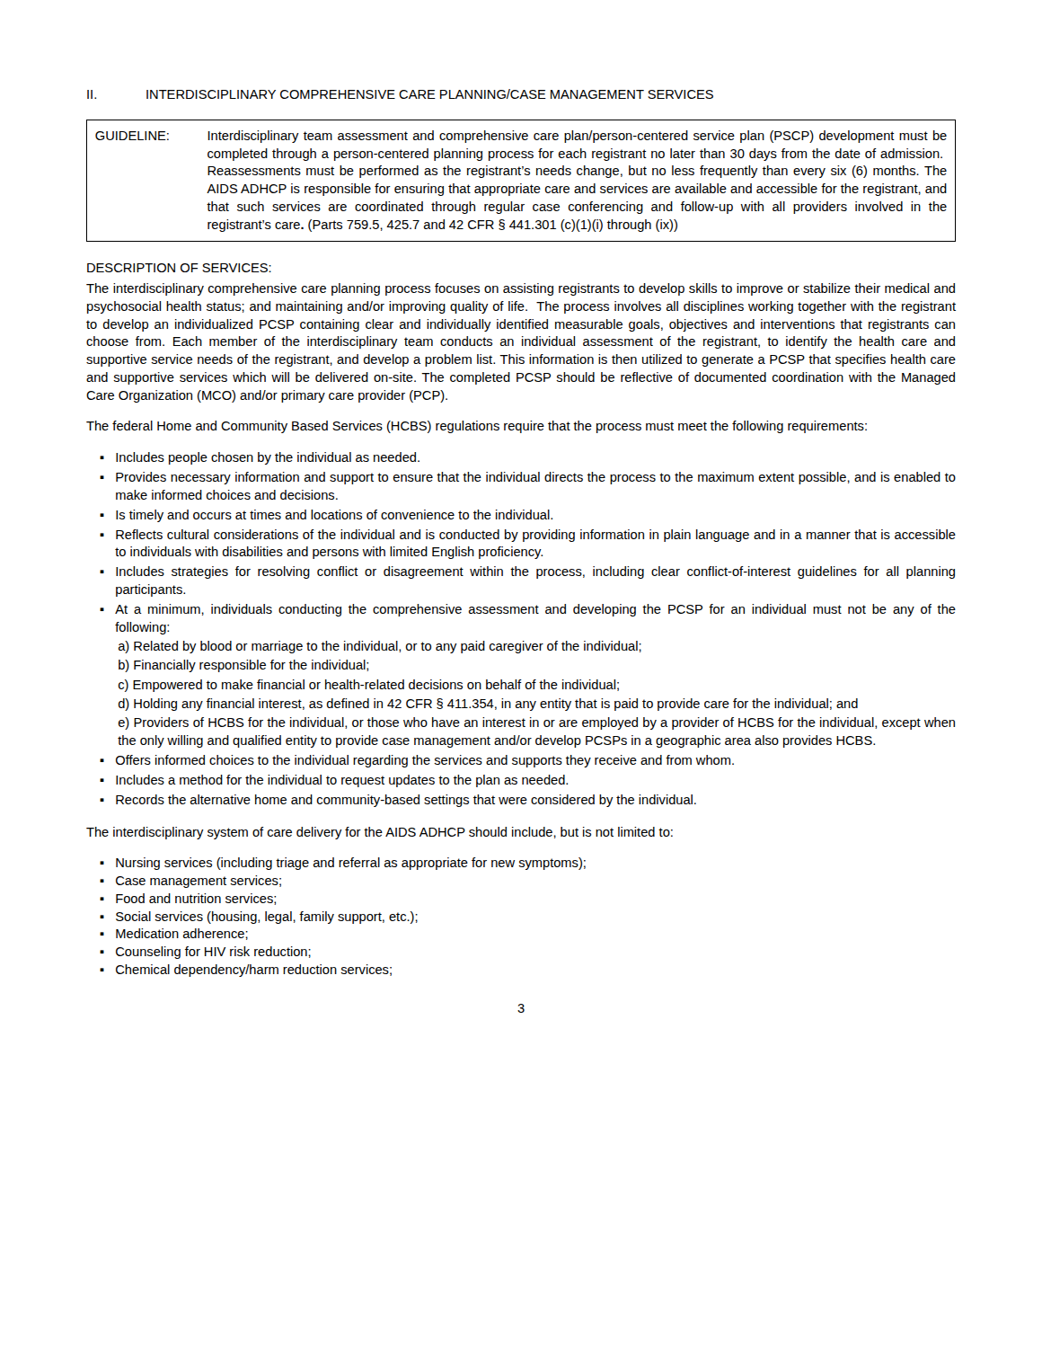II. INTERDISCIPLINARY COMPREHENSIVE CARE PLANNING/CASE MANAGEMENT SERVICES
| GUIDELINE: | Interdisciplinary team assessment and comprehensive care plan/person-centered service plan (PSCP) development must be completed through a person-centered planning process for each registrant no later than 30 days from the date of admission. Reassessments must be performed as the registrant’s needs change, but no less frequently than every six (6) months. The AIDS ADHCP is responsible for ensuring that appropriate care and services are available and accessible for the registrant, and that such services are coordinated through regular case conferencing and follow-up with all providers involved in the registrant’s care . (Parts 759.5, 425.7 and 42 CFR § 441.301 (c)(1)(i) through (ix)) |
DESCRIPTION OF SERVICES:
The interdisciplinary comprehensive care planning process focuses on assisting registrants to develop skills to improve or stabilize their medical and psychosocial health status; and maintaining and/or improving quality of life. The process involves all disciplines working together with the registrant to develop an individualized PCSP containing clear and individually identified measurable goals, objectives and interventions that registrants can choose from. Each member of the interdisciplinary team conducts an individual assessment of the registrant, to identify the health care and supportive service needs of the registrant, and develop a problem list. This information is then utilized to generate a PCSP that specifies health care and supportive services which will be delivered on-site. The completed PCSP should be reflective of documented coordination with the Managed Care Organization (MCO) and/or primary care provider (PCP).
The federal Home and Community Based Services (HCBS) regulations require that the process must meet the following requirements:
Includes people chosen by the individual as needed.
Provides necessary information and support to ensure that the individual directs the process to the maximum extent possible, and is enabled to make informed choices and decisions.
Is timely and occurs at times and locations of convenience to the individual.
Reflects cultural considerations of the individual and is conducted by providing information in plain language and in a manner that is accessible to individuals with disabilities and persons with limited English proficiency.
Includes strategies for resolving conflict or disagreement within the process, including clear conflict-of-interest guidelines for all planning participants.
At a minimum, individuals conducting the comprehensive assessment and developing the PCSP for an individual must not be any of the following:
a) Related by blood or marriage to the individual, or to any paid caregiver of the individual;
b) Financially responsible for the individual;
c) Empowered to make financial or health-related decisions on behalf of the individual;
d) Holding any financial interest, as defined in 42 CFR § 411.354, in any entity that is paid to provide care for the individual; and
e) Providers of HCBS for the individual, or those who have an interest in or are employed by a provider of HCBS for the individual, except when the only willing and qualified entity to provide case management and/or develop PCSPs in a geographic area also provides HCBS.
Offers informed choices to the individual regarding the services and supports they receive and from whom.
Includes a method for the individual to request updates to the plan as needed.
Records the alternative home and community-based settings that were considered by the individual.
The interdisciplinary system of care delivery for the AIDS ADHCP should include, but is not limited to:
Nursing services (including triage and referral as appropriate for new symptoms);
Case management services;
Food and nutrition services;
Social services (housing, legal, family support, etc.);
Medication adherence;
Counseling for HIV risk reduction;
Chemical dependency/harm reduction services;
3